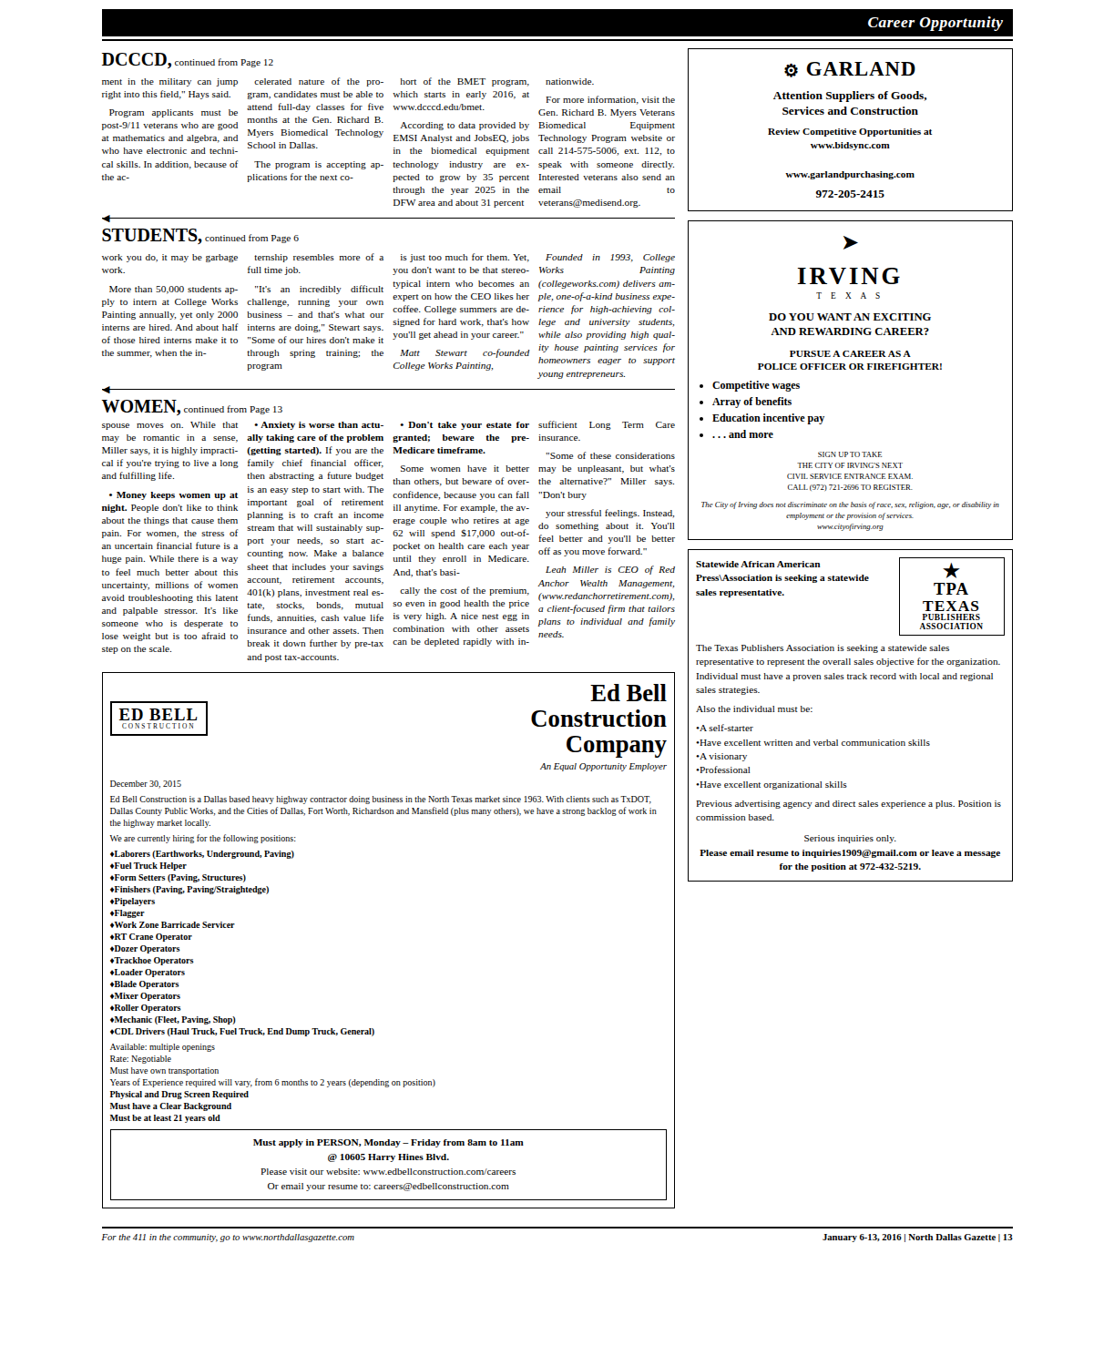Career Opportunity
DCCCD,
continued from Page 12
ment in the military can jump right into this field," Hays said.
Program applicants must be post-9/11 veterans who are good at mathematics and algebra, and who have electronic and technical skills. In addition, because of the ac-
celerated nature of the program, candidates must be able to attend full-day classes for five months at the Gen. Richard B. Myers Biomedical Technology School in Dallas.
The program is accepting applications for the next co-
hort of the BMET program, which starts in early 2016, at www.dcccd.edu/bmet.
According to data provided by EMSI Analyst and JobsEQ, jobs in the biomedical equipment technology industry are expected to grow by 35 percent through the year 2025 in the DFW area and about 31 percent
nationwide.
For more information, visit the Gen. Richard B. Myers Veterans Biomedical Equipment Technology Program website or call 214-575-5006, ext. 112, to speak with someone directly. Interested veterans also send an email to veterans@medisend.org.
STUDENTS,
continued from Page 6
work you do, it may be garbage work.
More than 50,000 students apply to intern at College Works Painting annually, yet only 2000 interns are hired. And about half of those hired interns make it to the summer, when the in-
ternship resembles more of a full time job.
"It's an incredibly difficult challenge, running your own business – and that's what our interns are doing," Stewart says. "Some of our hires don't make it through spring training; the program
is just too much for them. Yet, you don't want to be that stereotypical intern who becomes an expert on how the CEO likes her coffee. College summers are designed for hard work, that's how you'll get ahead in your career."
Matt Stewart co-founded College Works Painting,
Founded in 1993, College Works Painting (collegeworks.com) delivers ample, one-of-a-kind business experience for high-achieving college and university students, while also providing high quality house painting services for homeowners eager to support young entrepreneurs.
WOMEN,
continued from Page 13
spouse moves on. While that may be romantic in a sense, Miller says, it is highly impractical if you're trying to live a long and fulfilling life.
• Money keeps women up at night. People don't like to think about the things that cause them pain. For women, the stress of an uncertain financial future is a huge pain. While there is a way to feel much better about this uncertainty, millions of women avoid troubleshooting this latent and palpable stressor. It's like someone who is desperate to lose weight but is too afraid to step on the scale.
• Anxiety is worse than actually taking care of the problem (getting started). If you are the family chief financial officer, then abstracting a future budget is an easy step to start with. The important goal of retirement planning is to craft an income stream that will sustainably support your needs, so start accounting now. Make a balance sheet that includes your savings account, retirement accounts, 401(k) plans, investment real estate, stocks, bonds, mutual funds, annuities, cash value life insurance and other assets. Then break it down further by pre-tax and post tax-accounts.
• Don't take your estate for granted; beware the pre-Medicare timeframe.
Some women have it better than others, but beware of overconfidence, because you can fall ill anytime. For example, the average couple who retires at age 62 will spend $17,000 out-of-pocket on health care each year until they enroll in Medicare. And, that's basi-
cally the cost of the premium, so even in good health the price is very high. A nice nest egg in combination with other assets can be depleted rapidly with insufficient Long Term Care insurance.
"Some of these considerations may be unpleasant, but what's the alternative?" Miller says. "Don't bury
your stressful feelings. Instead, do something about it. You'll feel better and you'll be better off as you move forward."
Leah Miller is CEO of Red Anchor Wealth Management, (www.redanchorretirement.com), a client-focused firm that tailors plans to individual and family needs.
ED BELLCONSTRUCTION
Ed Bell
Construction
Company
An Equal Opportunity Employer
December 30, 2015
Ed Bell Construction is a Dallas based heavy highway contractor doing business in the North Texas market since 1963. With clients such as TxDOT, Dallas County Public Works, and the Cities of Dallas, Fort Worth, Richardson and Mansfield (plus many others), we have a strong backlog of work in the highway market locally.
We are currently hiring for the following positions:
Laborers (Earthworks, Underground, Paving)
Fuel Truck Helper
Form Setters (Paving, Structures)
Finishers (Paving, Paving/Straightedge)
Pipelayers
Flagger
Work Zone Barricade Servicer
RT Crane Operator
Dozer Operators
Trackhoe Operators
Loader Operators
Blade Operators
Mixer Operators
Roller Operators
Mechanic (Fleet, Paving, Shop)
CDL Drivers (Haul Truck, Fuel Truck, End Dump Truck, General)
Available: multiple openings
Rate: Negotiable
Must have own transportation
Years of Experience required will vary, from 6 months to 2 years (depending on position)
Physical and Drug Screen Required
Must have a Clear Background
Must be at least 21 years old
Must apply in PERSON, Monday – Friday from 8am to 11am
@ 10605 Harry Hines Blvd.
Please visit our website: www.edbellconstruction.com/careers
Or email your resume to: careers@edbellconstruction.com
⚙ GARLAND
Attention Suppliers of Goods,
Services and Construction
Review Competitive Opportunities at www.bidsync.com
www.garlandpurchasing.com
972-205-2415
➤
IRVING
T E X A S
DO YOU WANT AN EXCITING
AND REWARDING CAREER?
PURSUE A CAREER AS A
POLICE OFFICER OR FIREFIGHTER!
Competitive wages
Array of benefits
Education incentive pay
. . . and more
SIGN UP TO TAKE
THE CITY OF IRVING'S NEXT
CIVIL SERVICE ENTRANCE EXAM.
CALL (972) 721-2696 TO REGISTER.
The City of Irving does not discriminate on the basis of race, sex, religion, age, or disability in employment or the provision of services.
www.cityofirving.org
Statewide African American Press\Association is seeking a statewide sales representative.
★
TPA
TEXAS
PUBLISHERS
ASSOCIATION
The Texas Publishers Association is seeking a statewide sales representative to represent the overall sales objective for the organization. Individual must have a proven sales track record with local and regional sales strategies.
Also the individual must be:
A self-starter
Have excellent written and verbal communication skills
A visionary
Professional
Have excellent organizational skills
Previous advertising agency and direct sales experience a plus. Position is commission based.
Serious inquiries only.
Please email resume to inquiries1909@gmail.com or leave a message for the position at 972-432-5219.
For the 411 in the community, go to www.northdallasgazette.com
January 6-13, 2016 | North Dallas Gazette | 13